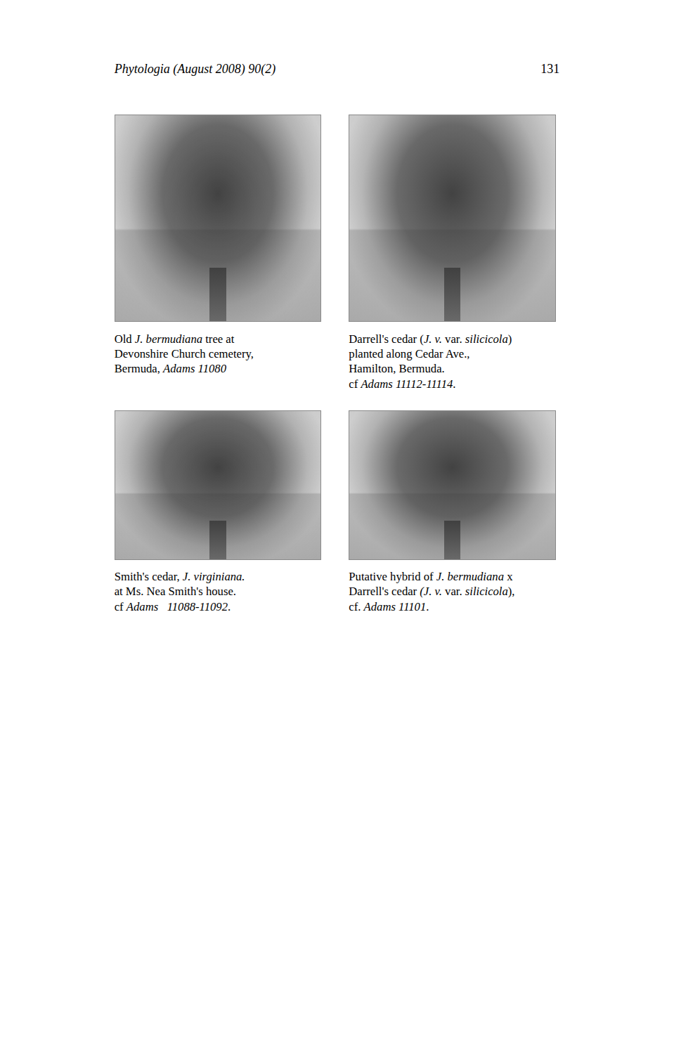Phytologia (August 2008) 90(2) 131
Old J. bermudiana tree at Devonshire Church cemetery, Bermuda, Adams 11080
Darrell's cedar (J. v. var. silicicola) planted along Cedar Ave., Hamilton, Bermuda. cf Adams 11112-11114.
Smith's cedar, J. virginiana. at Ms. Nea Smith's house. cf Adams 11088-11092.
Putative hybrid of J. bermudiana x Darrell's cedar (J. v. var. silicicola), cf. Adams 11101.